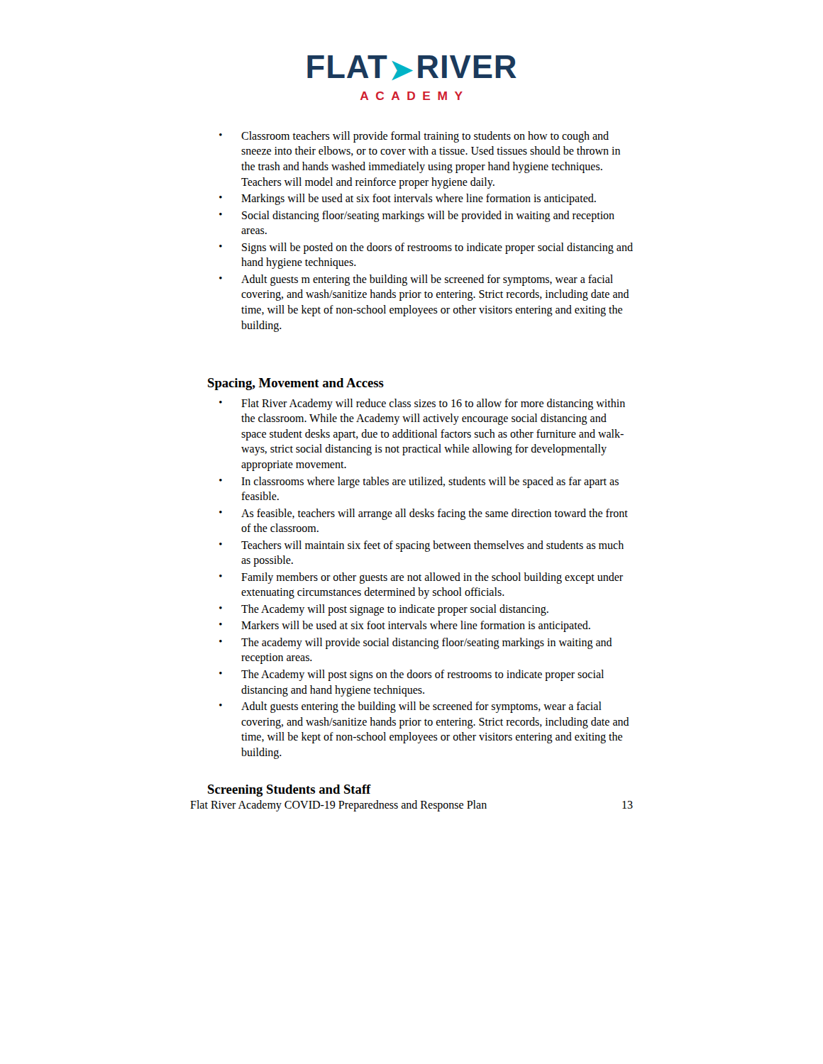FLAT➤RIVER
ACADEMY
Classroom teachers will provide formal training to students on how to cough and sneeze into their elbows, or to cover with a tissue. Used tissues should be thrown in the trash and hands washed immediately using proper hand hygiene techniques. Teachers will model and reinforce proper hygiene daily.
Markings will be used at six foot intervals where line formation is anticipated.
Social distancing floor/seating markings will be provided in waiting and reception areas.
Signs will be posted on the doors of restrooms to indicate proper social distancing and hand hygiene techniques.
Adult guests m entering the building will be screened for symptoms, wear a facial covering, and wash/sanitize hands prior to entering. Strict records, including date and time, will be kept of non-school employees or other visitors entering and exiting the building.
Spacing, Movement and Access
Flat River Academy will reduce class sizes to 16 to allow for more distancing within the classroom. While the Academy will actively encourage social distancing and space student desks apart, due to additional factors such as other furniture and walk-ways, strict social distancing is not practical while allowing for developmentally appropriate movement.
In classrooms where large tables are utilized, students will be spaced as far apart as feasible.
As feasible, teachers will arrange all desks facing the same direction toward the front of the classroom.
Teachers will maintain six feet of spacing between themselves and students as much as possible.
Family members or other guests are not allowed in the school building except under extenuating circumstances determined by school officials.
The Academy will post signage to indicate proper social distancing.
Markers will be used at six foot intervals where line formation is anticipated.
The academy will provide social distancing floor/seating markings in waiting and reception areas.
The Academy will post signs on the doors of restrooms to indicate proper social distancing and hand hygiene techniques.
Adult guests entering the building will be screened for symptoms, wear a facial covering, and wash/sanitize hands prior to entering. Strict records, including date and time, will be kept of non-school employees or other visitors entering and exiting the building.
Screening Students and Staff
Flat River Academy COVID-19 Preparedness and Response Plan
13